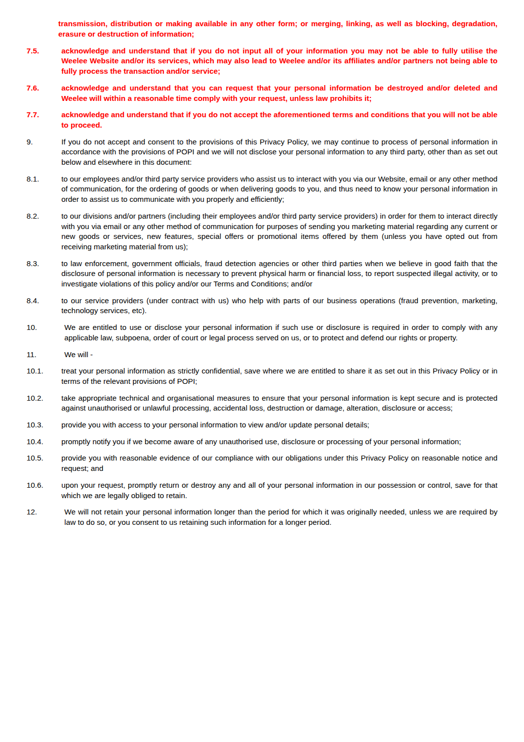transmission, distribution or making available in any other form; or merging, linking, as well as blocking, degradation, erasure or destruction of information;
7.5.
acknowledge and understand that if you do not input all of your information you may not be able to fully utilise the Weelee Website and/or its services, which may also lead to Weelee and/or its affiliates and/or partners not being able to fully process the transaction and/or service;
7.6.
acknowledge and understand that you can request that your personal information be destroyed and/or deleted and Weelee will within a reasonable time comply with your request, unless law prohibits it;
7.7.
acknowledge and understand that if you do not accept the aforementioned terms and conditions that you will not be able to proceed.
9.
If you do not accept and consent to the provisions of this Privacy Policy, we may continue to process of personal information in accordance with the provisions of POPI and we will not disclose your personal information to any third party, other than as set out below and elsewhere in this document:
8.1.
to our employees and/or third party service providers who assist us to interact with you via our Website, email or any other method of communication, for the ordering of goods or when delivering goods to you, and thus need to know your personal information in order to assist us to communicate with you properly and efficiently;
8.2.
to our divisions and/or partners (including their employees and/or third party service providers) in order for them to interact directly with you via email or any other method of communication for purposes of sending you marketing material regarding any current or new goods or services, new features, special offers or promotional items offered by them (unless you have opted out from receiving marketing material from us);
8.3.
to law enforcement, government officials, fraud detection agencies or other third parties when we believe in good faith that the disclosure of personal information is necessary to prevent physical harm or financial loss, to report suspected illegal activity, or to investigate violations of this policy and/or our Terms and Conditions; and/or
8.4.
to our service providers (under contract with us) who help with parts of our business operations (fraud prevention, marketing, technology services, etc).
10.
We are entitled to use or disclose your personal information if such use or disclosure is required in order to comply with any applicable law, subpoena, order of court or legal process served on us, or to protect and defend our rights or property.
11.
We will -
10.1.
treat your personal information as strictly confidential, save where we are entitled to share it as set out in this Privacy Policy or in terms of the relevant provisions of POPI;
10.2.
take appropriate technical and organisational measures to ensure that your personal information is kept secure and is protected against unauthorised or unlawful processing, accidental loss, destruction or damage, alteration, disclosure or access;
10.3.
provide you with access to your personal information to view and/or update personal details;
10.4.
promptly notify you if we become aware of any unauthorised use, disclosure or processing of your personal information;
10.5.
provide you with reasonable evidence of our compliance with our obligations under this Privacy Policy on reasonable notice and request; and
10.6.
upon your request, promptly return or destroy any and all of your personal information in our possession or control, save for that which we are legally obliged to retain.
12.
We will not retain your personal information longer than the period for which it was originally needed, unless we are required by law to do so, or you consent to us retaining such information for a longer period.